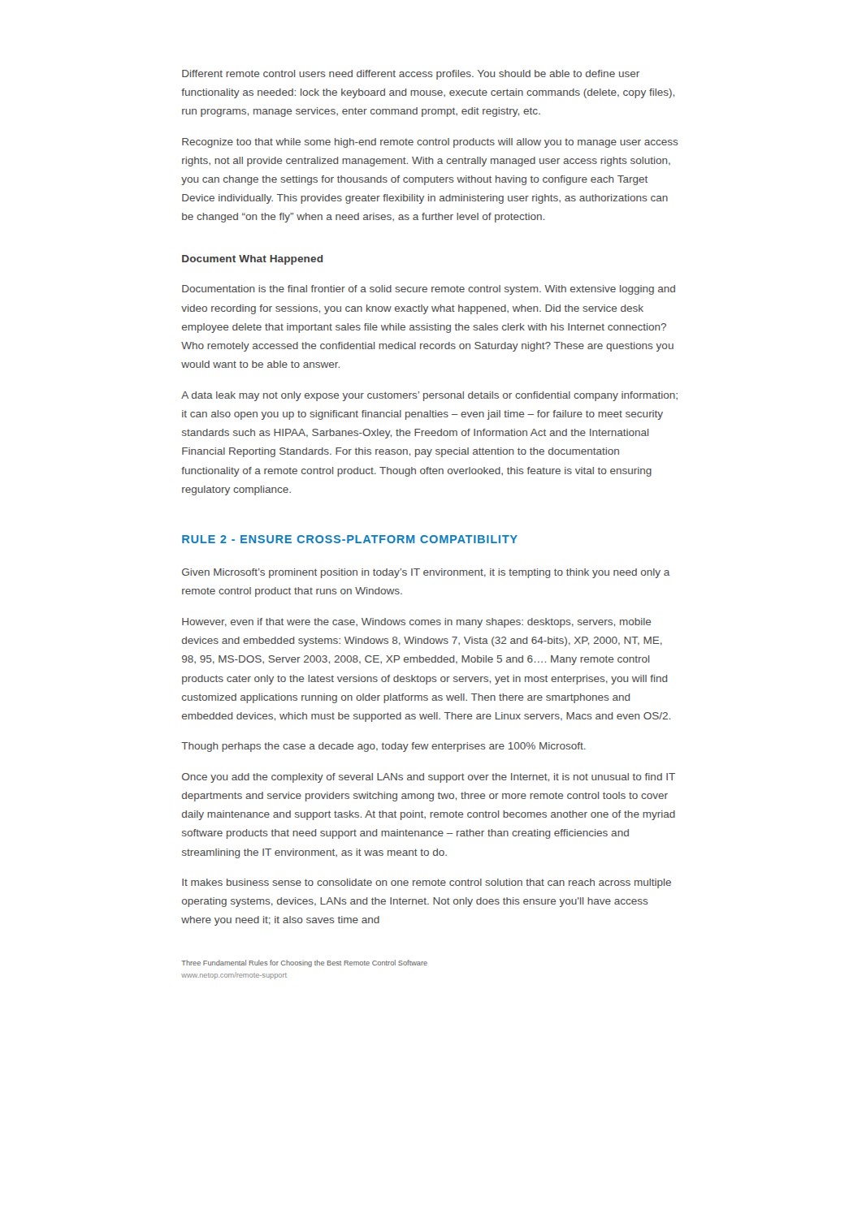Different remote control users need different access profiles. You should be able to define user functionality as needed: lock the keyboard and mouse, execute certain commands (delete, copy files), run programs, manage services, enter command prompt, edit registry, etc.
Recognize too that while some high-end remote control products will allow you to manage user access rights, not all provide centralized management. With a centrally managed user access rights solution, you can change the settings for thousands of computers without having to configure each Target Device individually. This provides greater flexibility in administering user rights, as authorizations can be changed “on the fly” when a need arises, as a further level of protection.
Document What Happened
Documentation is the final frontier of a solid secure remote control system. With extensive logging and video recording for sessions, you can know exactly what happened, when. Did the service desk employee delete that important sales file while assisting the sales clerk with his Internet connection? Who remotely accessed the confidential medical records on Saturday night? These are questions you would want to be able to answer.
A data leak may not only expose your customers’ personal details or confidential company information; it can also open you up to significant financial penalties – even jail time – for failure to meet security standards such as HIPAA, Sarbanes-Oxley, the Freedom of Information Act and the International Financial Reporting Standards. For this reason, pay special attention to the documentation functionality of a remote control product. Though often overlooked, this feature is vital to ensuring regulatory compliance.
Rule 2 - Ensure Cross-Platform Compatibility
Given Microsoft’s prominent position in today’s IT environment, it is tempting to think you need only a remote control product that runs on Windows.
However, even if that were the case, Windows comes in many shapes: desktops, servers, mobile devices and embedded systems: Windows 8, Windows 7, Vista (32 and 64-bits), XP, 2000, NT, ME, 98, 95, MS-DOS, Server 2003, 2008, CE, XP embedded, Mobile 5 and 6…. Many remote control products cater only to the latest versions of desktops or servers, yet in most enterprises, you will find customized applications running on older platforms as well. Then there are smartphones and embedded devices, which must be supported as well. There are Linux servers, Macs and even OS/2.
Though perhaps the case a decade ago, today few enterprises are 100% Microsoft.
Once you add the complexity of several LANs and support over the Internet, it is not unusual to find IT departments and service providers switching among two, three or more remote control tools to cover daily maintenance and support tasks. At that point, remote control becomes another one of the myriad software products that need support and maintenance – rather than creating efficiencies and streamlining the IT environment, as it was meant to do.
It makes business sense to consolidate on one remote control solution that can reach across multiple operating systems, devices, LANs and the Internet. Not only does this ensure you'll have access where you need it; it also saves time and
Three Fundamental Rules for Choosing the Best Remote Control Software
www.netop.com/remote-support